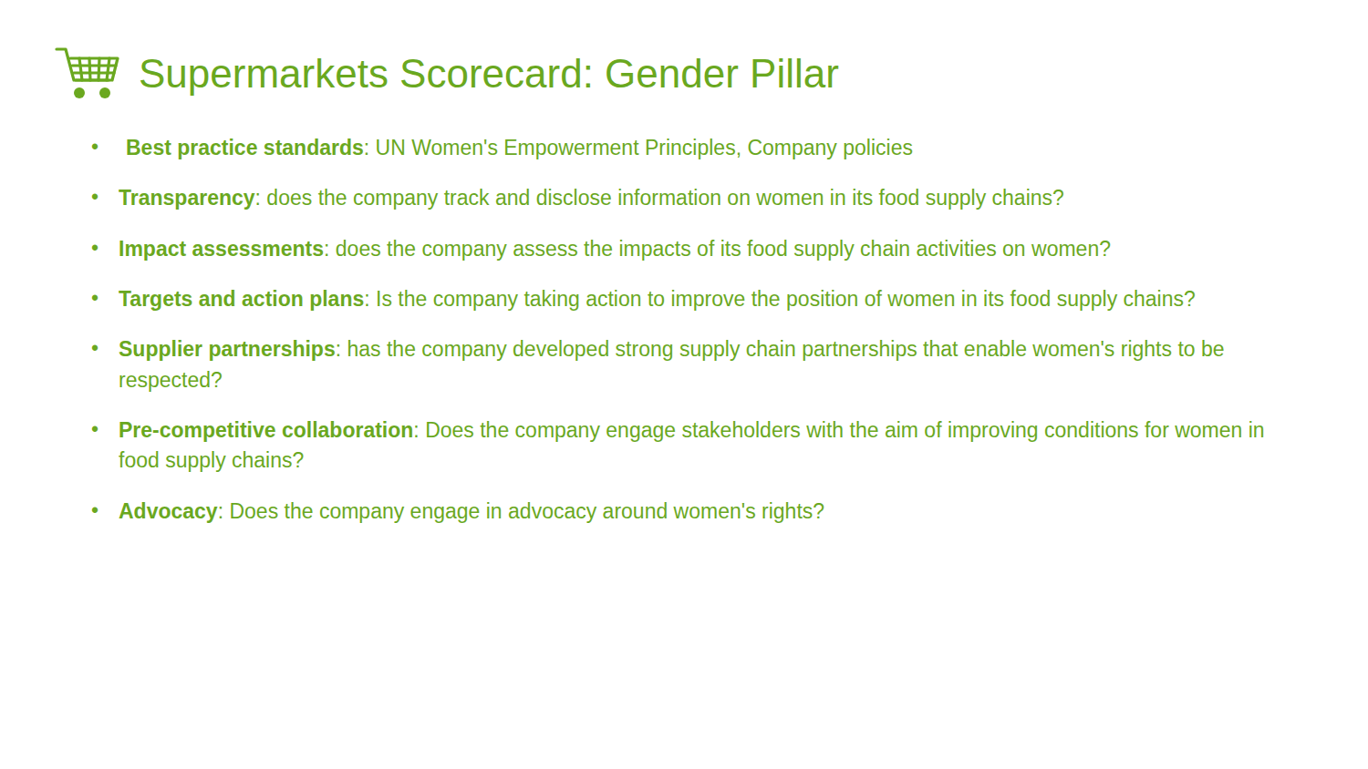Supermarkets Scorecard: Gender Pillar
Best practice standards: UN Women's Empowerment Principles, Company policies
Transparency: does the company track and disclose information on women in its food supply chains?
Impact assessments: does the company assess the impacts of its food supply chain activities on women?
Targets and action plans: Is the company taking action to improve the position of women in its food supply chains?
Supplier partnerships: has the company developed strong supply chain partnerships that enable women's rights to be respected?
Pre-competitive collaboration: Does the company engage stakeholders with the aim of improving conditions for women in food supply chains?
Advocacy: Does the company engage in advocacy around women's rights?